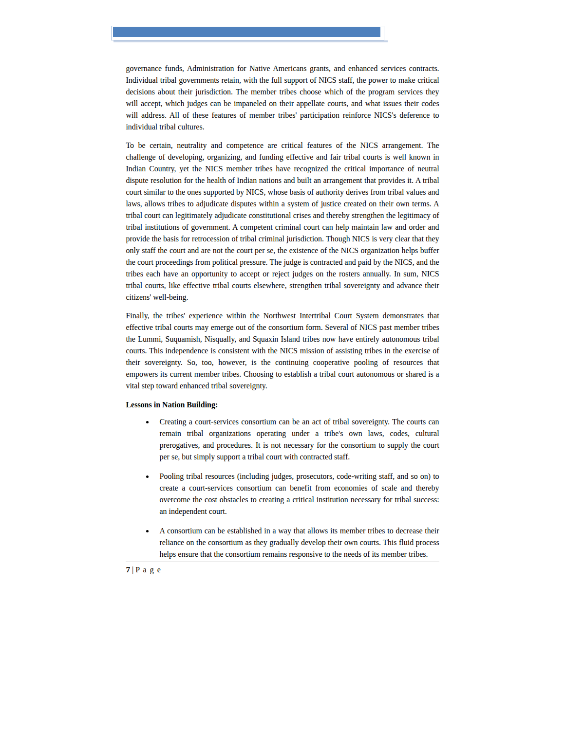governance funds, Administration for Native Americans grants, and enhanced services contracts. Individual tribal governments retain, with the full support of NICS staff, the power to make critical decisions about their jurisdiction. The member tribes choose which of the program services they will accept, which judges can be impaneled on their appellate courts, and what issues their codes will address. All of these features of member tribes' participation reinforce NICS's deference to individual tribal cultures.
To be certain, neutrality and competence are critical features of the NICS arrangement. The challenge of developing, organizing, and funding effective and fair tribal courts is well known in Indian Country, yet the NICS member tribes have recognized the critical importance of neutral dispute resolution for the health of Indian nations and built an arrangement that provides it. A tribal court similar to the ones supported by NICS, whose basis of authority derives from tribal values and laws, allows tribes to adjudicate disputes within a system of justice created on their own terms. A tribal court can legitimately adjudicate constitutional crises and thereby strengthen the legitimacy of tribal institutions of government. A competent criminal court can help maintain law and order and provide the basis for retrocession of tribal criminal jurisdiction. Though NICS is very clear that they only staff the court and are not the court per se, the existence of the NICS organization helps buffer the court proceedings from political pressure. The judge is contracted and paid by the NICS, and the tribes each have an opportunity to accept or reject judges on the rosters annually. In sum, NICS tribal courts, like effective tribal courts elsewhere, strengthen tribal sovereignty and advance their citizens' well-being.
Finally, the tribes' experience within the Northwest Intertribal Court System demonstrates that effective tribal courts may emerge out of the consortium form. Several of NICS past member tribes the Lummi, Suquamish, Nisqually, and Squaxin Island tribes now have entirely autonomous tribal courts. This independence is consistent with the NICS mission of assisting tribes in the exercise of their sovereignty. So, too, however, is the continuing cooperative pooling of resources that empowers its current member tribes. Choosing to establish a tribal court autonomous or shared is a vital step toward enhanced tribal sovereignty.
Lessons in Nation Building:
Creating a court-services consortium can be an act of tribal sovereignty. The courts can remain tribal organizations operating under a tribe's own laws, codes, cultural prerogatives, and procedures. It is not necessary for the consortium to supply the court per se, but simply support a tribal court with contracted staff.
Pooling tribal resources (including judges, prosecutors, code-writing staff, and so on) to create a court-services consortium can benefit from economies of scale and thereby overcome the cost obstacles to creating a critical institution necessary for tribal success: an independent court.
A consortium can be established in a way that allows its member tribes to decrease their reliance on the consortium as they gradually develop their own courts. This fluid process helps ensure that the consortium remains responsive to the needs of its member tribes.
7 | P a g e